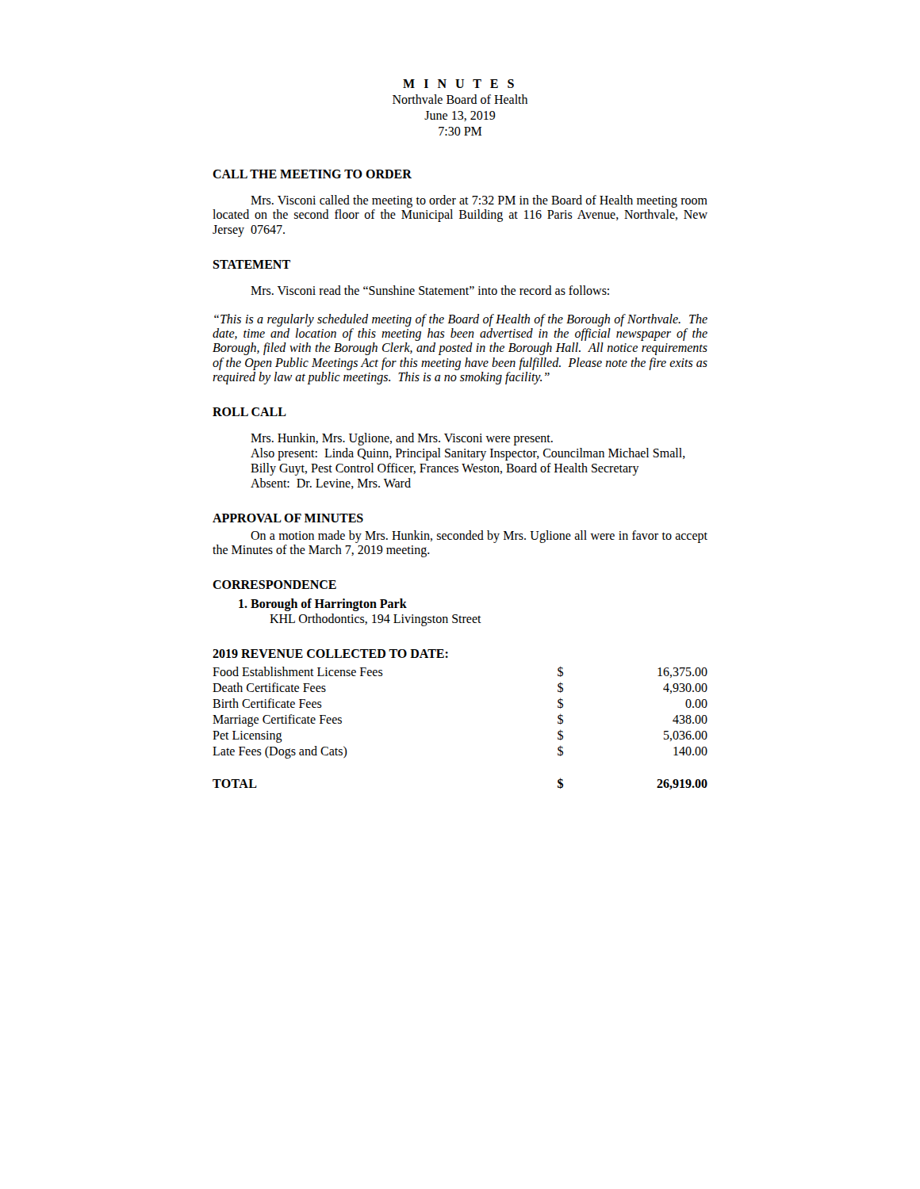M I N U T E S
Northvale Board of Health
June 13, 2019
7:30 PM
CALL THE MEETING TO ORDER
Mrs. Visconi called the meeting to order at 7:32 PM in the Board of Health meeting room located on the second floor of the Municipal Building at 116 Paris Avenue, Northvale, New Jersey 07647.
STATEMENT
Mrs. Visconi read the “Sunshine Statement” into the record as follows:
“This is a regularly scheduled meeting of the Board of Health of the Borough of Northvale. The date, time and location of this meeting has been advertised in the official newspaper of the Borough, filed with the Borough Clerk, and posted in the Borough Hall. All notice requirements of the Open Public Meetings Act for this meeting have been fulfilled. Please note the fire exits as required by law at public meetings. This is a no smoking facility.”
ROLL CALL
Mrs. Hunkin, Mrs. Uglione, and Mrs. Visconi were present.
Also present: Linda Quinn, Principal Sanitary Inspector, Councilman Michael Small,
Billy Guyt, Pest Control Officer, Frances Weston, Board of Health Secretary
Absent: Dr. Levine, Mrs. Ward
APPROVAL OF MINUTES
On a motion made by Mrs. Hunkin, seconded by Mrs. Uglione all were in favor to accept the Minutes of the March 7, 2019 meeting.
CORRESPONDENCE
Borough of Harrington Park KHL Orthodontics, 194 Livingston Street
2019 REVENUE COLLECTED TO DATE:
| Food Establishment License Fees | $ | 16,375.00 |
| Death Certificate Fees | $ | 4,930.00 |
| Birth Certificate Fees | $ | 0.00 |
| Marriage Certificate Fees | $ | 438.00 |
| Pet Licensing | $ | 5,036.00 |
| Late Fees (Dogs and Cats) | $ | 140.00 |
| TOTAL | $ | 26,919.00 |